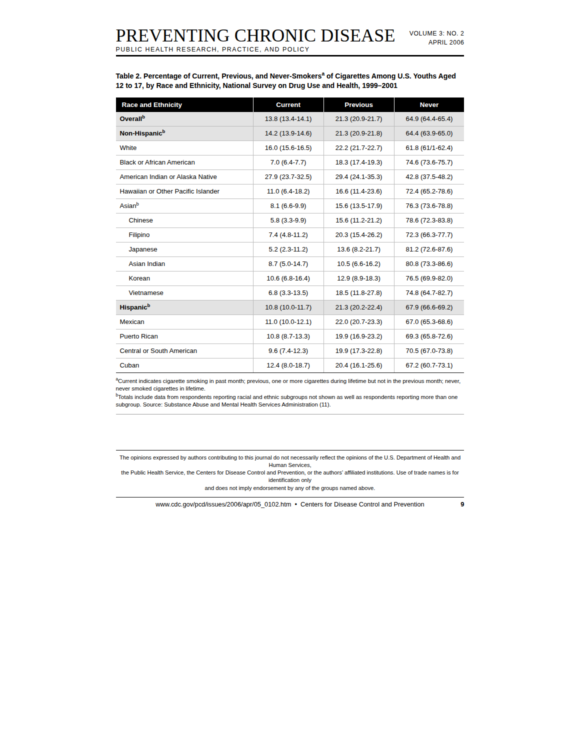PREVENTING CHRONIC DISEASE
PUBLIC HEALTH RESEARCH, PRACTICE, AND POLICY
VOLUME 3: NO. 2
APRIL 2006
Table 2. Percentage of Current, Previous, and Never-Smokersa of Cigarettes Among U.S. Youths Aged 12 to 17, by Race and Ethnicity, National Survey on Drug Use and Health, 1999–2001
| Race and Ethnicity | Current | Previous | Never |
| --- | --- | --- | --- |
| Overall b | 13.8 (13.4-14.1) | 21.3 (20.9-21.7) | 64.9 (64.4-65.4) |
| Non-Hispanic b | 14.2 (13.9-14.6) | 21.3 (20.9-21.8) | 64.4 (63.9-65.0) |
| White | 16.0 (15.6-16.5) | 22.2 (21.7-22.7) | 61.8 (61/1-62.4) |
| Black or African American | 7.0 (6.4-7.7) | 18.3 (17.4-19.3) | 74.6 (73.6-75.7) |
| American Indian or Alaska Native | 27.9 (23.7-32.5) | 29.4 (24.1-35.3) | 42.8 (37.5-48.2) |
| Hawaiian or Other Pacific Islander | 11.0 (6.4-18.2) | 16.6 (11.4-23.6) | 72.4 (65.2-78.6) |
| Asian b | 8.1 (6.6-9.9) | 15.6 (13.5-17.9) | 76.3 (73.6-78.8) |
| Chinese | 5.8 (3.3-9.9) | 15.6 (11.2-21.2) | 78.6 (72.3-83.8) |
| Filipino | 7.4 (4.8-11.2) | 20.3 (15.4-26.2) | 72.3 (66.3-77.7) |
| Japanese | 5.2 (2.3-11.2) | 13.6 (8.2-21.7) | 81.2 (72.6-87.6) |
| Asian Indian | 8.7 (5.0-14.7) | 10.5 (6.6-16.2) | 80.8 (73.3-86.6) |
| Korean | 10.6 (6.8-16.4) | 12.9 (8.9-18.3) | 76.5 (69.9-82.0) |
| Vietnamese | 6.8 (3.3-13.5) | 18.5 (11.8-27.8) | 74.8 (64.7-82.7) |
| Hispanic b | 10.8 (10.0-11.7) | 21.3 (20.2-22.4) | 67.9 (66.6-69.2) |
| Mexican | 11.0 (10.0-12.1) | 22.0 (20.7-23.3) | 67.0 (65.3-68.6) |
| Puerto Rican | 10.8 (8.7-13.3) | 19.9 (16.9-23.2) | 69.3 (65.8-72.6) |
| Central or South American | 9.6 (7.4-12.3) | 19.9 (17.3-22.8) | 70.5 (67.0-73.8) |
| Cuban | 12.4 (8.0-18.7) | 20.4 (16.1-25.6) | 67.2 (60.7-73.1) |
aCurrent indicates cigarette smoking in past month; previous, one or more cigarettes during lifetime but not in the previous month; never, never smoked cigarettes in lifetime.
bTotals include data from respondents reporting racial and ethnic subgroups not shown as well as respondents reporting more than one subgroup. Source: Substance Abuse and Mental Health Services Administration (11).
The opinions expressed by authors contributing to this journal do not necessarily reflect the opinions of the U.S. Department of Health and Human Services,
the Public Health Service, the Centers for Disease Control and Prevention, or the authors’ affiliated institutions. Use of trade names is for identification only
and does not imply endorsement by any of the groups named above.
www.cdc.gov/pcd/issues/2006/apr/05_0102.htm • Centers for Disease Control and Prevention 9